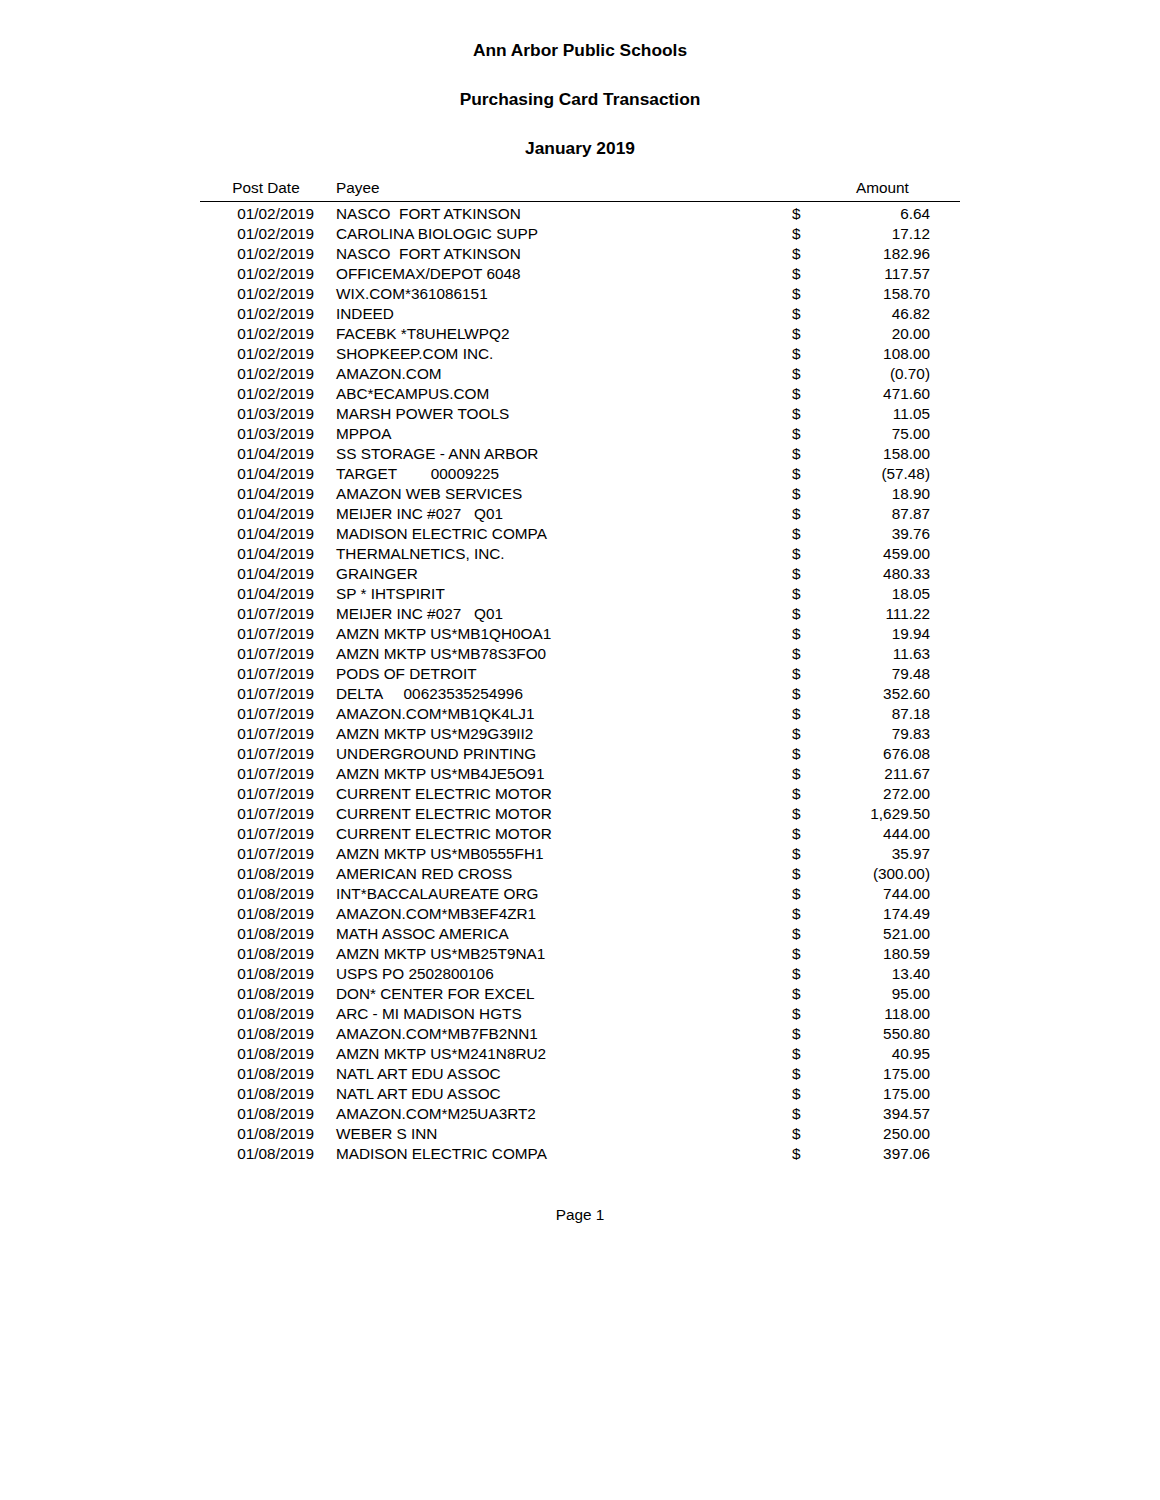Ann Arbor Public Schools
Purchasing Card Transaction
January 2019
| Post Date | Payee | | Amount |
| --- | --- | --- | --- |
| 01/02/2019 | NASCO FORT ATKINSON | $ | 6.64 |
| 01/02/2019 | CAROLINA BIOLOGIC SUPP | $ | 17.12 |
| 01/02/2019 | NASCO FORT ATKINSON | $ | 182.96 |
| 01/02/2019 | OFFICEMAX/DEPOT 6048 | $ | 117.57 |
| 01/02/2019 | WIX.COM*361086151 | $ | 158.70 |
| 01/02/2019 | INDEED | $ | 46.82 |
| 01/02/2019 | FACEBK *T8UHELWPQ2 | $ | 20.00 |
| 01/02/2019 | SHOPKEEP.COM INC. | $ | 108.00 |
| 01/02/2019 | AMAZON.COM | $ | (0.70) |
| 01/02/2019 | ABC*ECAMPUS.COM | $ | 471.60 |
| 01/03/2019 | MARSH POWER TOOLS | $ | 11.05 |
| 01/03/2019 | MPPOA | $ | 75.00 |
| 01/04/2019 | SS STORAGE - ANN ARBOR | $ | 158.00 |
| 01/04/2019 | TARGET 00009225 | $ | (57.48) |
| 01/04/2019 | AMAZON WEB SERVICES | $ | 18.90 |
| 01/04/2019 | MEIJER INC #027 Q01 | $ | 87.87 |
| 01/04/2019 | MADISON ELECTRIC COMPA | $ | 39.76 |
| 01/04/2019 | THERMALNETICS, INC. | $ | 459.00 |
| 01/04/2019 | GRAINGER | $ | 480.33 |
| 01/04/2019 | SP * IHTSPIRIT | $ | 18.05 |
| 01/07/2019 | MEIJER INC #027 Q01 | $ | 111.22 |
| 01/07/2019 | AMZN MKTP US*MB1QH0OA1 | $ | 19.94 |
| 01/07/2019 | AMZN MKTP US*MB78S3FO0 | $ | 11.63 |
| 01/07/2019 | PODS OF DETROIT | $ | 79.48 |
| 01/07/2019 | DELTA 00623535254996 | $ | 352.60 |
| 01/07/2019 | AMAZON.COM*MB1QK4LJ1 | $ | 87.18 |
| 01/07/2019 | AMZN MKTP US*M29G39II2 | $ | 79.83 |
| 01/07/2019 | UNDERGROUND PRINTING | $ | 676.08 |
| 01/07/2019 | AMZN MKTP US*MB4JE5O91 | $ | 211.67 |
| 01/07/2019 | CURRENT ELECTRIC MOTOR | $ | 272.00 |
| 01/07/2019 | CURRENT ELECTRIC MOTOR | $ | 1,629.50 |
| 01/07/2019 | CURRENT ELECTRIC MOTOR | $ | 444.00 |
| 01/07/2019 | AMZN MKTP US*MB0555FH1 | $ | 35.97 |
| 01/08/2019 | AMERICAN RED CROSS | $ | (300.00) |
| 01/08/2019 | INT*BACCALAUREATE ORG | $ | 744.00 |
| 01/08/2019 | AMAZON.COM*MB3EF4ZR1 | $ | 174.49 |
| 01/08/2019 | MATH ASSOC AMERICA | $ | 521.00 |
| 01/08/2019 | AMZN MKTP US*MB25T9NA1 | $ | 180.59 |
| 01/08/2019 | USPS PO 2502800106 | $ | 13.40 |
| 01/08/2019 | DON* CENTER FOR EXCEL | $ | 95.00 |
| 01/08/2019 | ARC - MI MADISON HGTS | $ | 118.00 |
| 01/08/2019 | AMAZON.COM*MB7FB2NN1 | $ | 550.80 |
| 01/08/2019 | AMZN MKTP US*M241N8RU2 | $ | 40.95 |
| 01/08/2019 | NATL ART EDU ASSOC | $ | 175.00 |
| 01/08/2019 | NATL ART EDU ASSOC | $ | 175.00 |
| 01/08/2019 | AMAZON.COM*M25UA3RT2 | $ | 394.57 |
| 01/08/2019 | WEBER S INN | $ | 250.00 |
| 01/08/2019 | MADISON ELECTRIC COMPA | $ | 397.06 |
Page 1